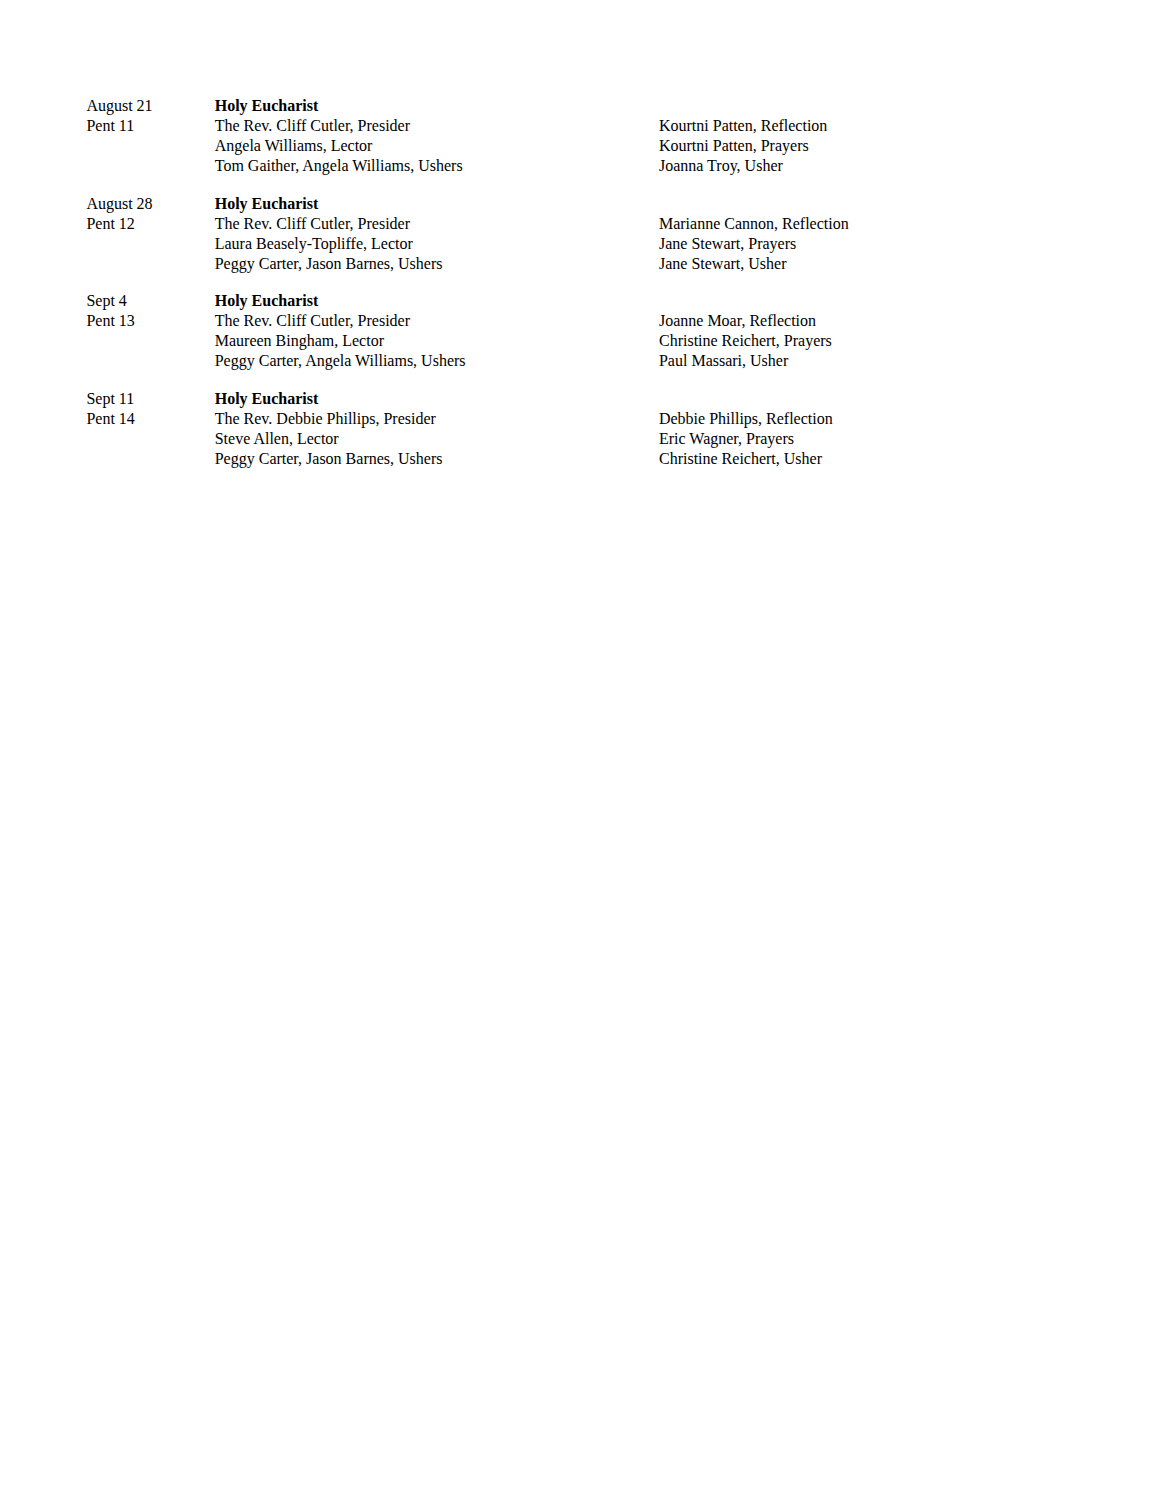| August 21 | Holy Eucharist | |
| Pent 11 | The Rev. Cliff Cutler, Presider | Kourtni Patten, Reflection |
| | Angela Williams, Lector | Kourtni Patten, Prayers |
| | Tom Gaither, Angela Williams, Ushers | Joanna Troy, Usher |
| August 28 | Holy Eucharist | |
| Pent 12 | The Rev. Cliff Cutler, Presider | Marianne Cannon, Reflection |
| | Laura Beasely-Topliffe, Lector | Jane Stewart, Prayers |
| | Peggy Carter, Jason Barnes, Ushers | Jane Stewart, Usher |
| Sept 4 | Holy Eucharist | |
| Pent 13 | The Rev. Cliff Cutler, Presider | Joanne Moar, Reflection |
| | Maureen Bingham, Lector | Christine Reichert, Prayers |
| | Peggy Carter, Angela Williams, Ushers | Paul Massari, Usher |
| Sept 11 | Holy Eucharist | |
| Pent 14 | The Rev. Debbie Phillips, Presider | Debbie Phillips, Reflection |
| | Steve Allen, Lector | Eric Wagner, Prayers |
| | Peggy Carter, Jason Barnes, Ushers | Christine Reichert, Usher |